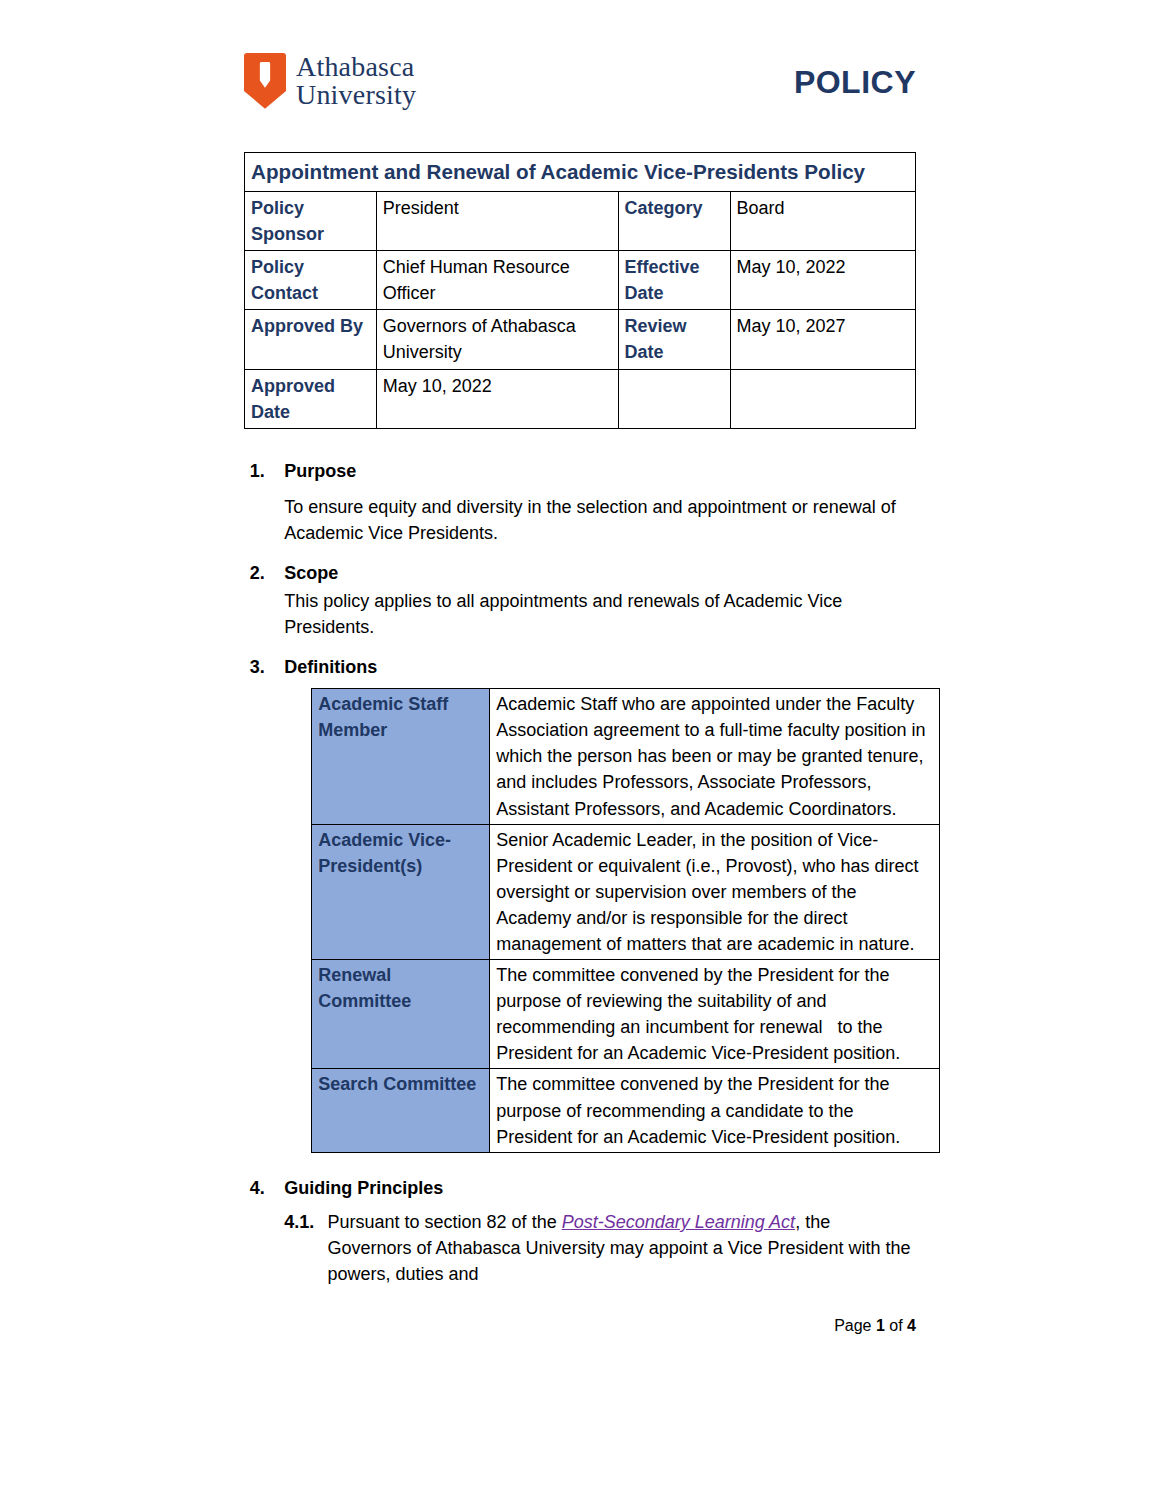Athabasca University
POLICY
| Appointment and Renewal of Academic Vice-Presidents Policy |
| Policy Sponsor | President | Category | Board |
| Policy Contact | Chief Human Resource Officer | Effective Date | May 10, 2022 |
| Approved By | Governors of Athabasca University | Review Date | May 10, 2027 |
| Approved Date | May 10, 2022 | | |
1. Purpose
To ensure equity and diversity in the selection and appointment or renewal of Academic Vice Presidents.
2. Scope
This policy applies to all appointments and renewals of Academic Vice Presidents.
3. Definitions
| Academic Staff Member | Academic Staff who are appointed under the Faculty Association agreement to a full-time faculty position in which the person has been or may be granted tenure, and includes Professors, Associate Professors, Assistant Professors, and Academic Coordinators. |
| Academic Vice-President(s) | Senior Academic Leader, in the position of Vice-President or equivalent (i.e., Provost), who has direct oversight or supervision over members of the Academy and/or is responsible for the direct management of matters that are academic in nature. |
| Renewal Committee | The committee convened by the President for the purpose of reviewing the suitability of and recommending an incumbent for renewal to the President for an Academic Vice-President position. |
| Search Committee | The committee convened by the President for the purpose of recommending a candidate to the President for an Academic Vice-President position. |
4. Guiding Principles
4.1. Pursuant to section 82 of the Post-Secondary Learning Act, the Governors of Athabasca University may appoint a Vice President with the powers, duties and
Page 1 of 4